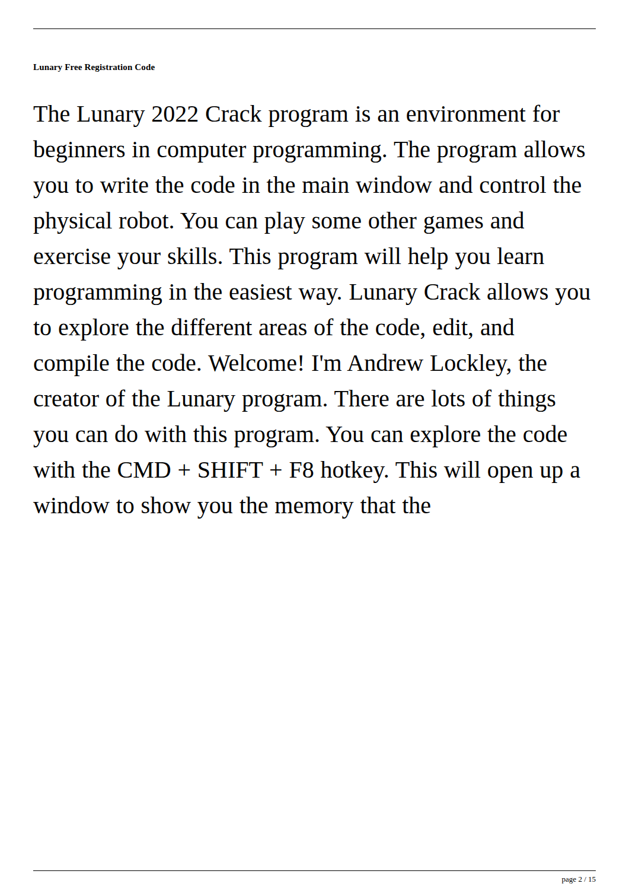Lunary Free Registration Code
The Lunary 2022 Crack program is an environment for beginners in computer programming. The program allows you to write the code in the main window and control the physical robot. You can play some other games and exercise your skills. This program will help you learn programming in the easiest way. Lunary Crack allows you to explore the different areas of the code, edit, and compile the code. Welcome! I'm Andrew Lockley, the creator of the Lunary program. There are lots of things you can do with this program. You can explore the code with the CMD + SHIFT + F8 hotkey. This will open up a window to show you the memory that the
page 2 / 15